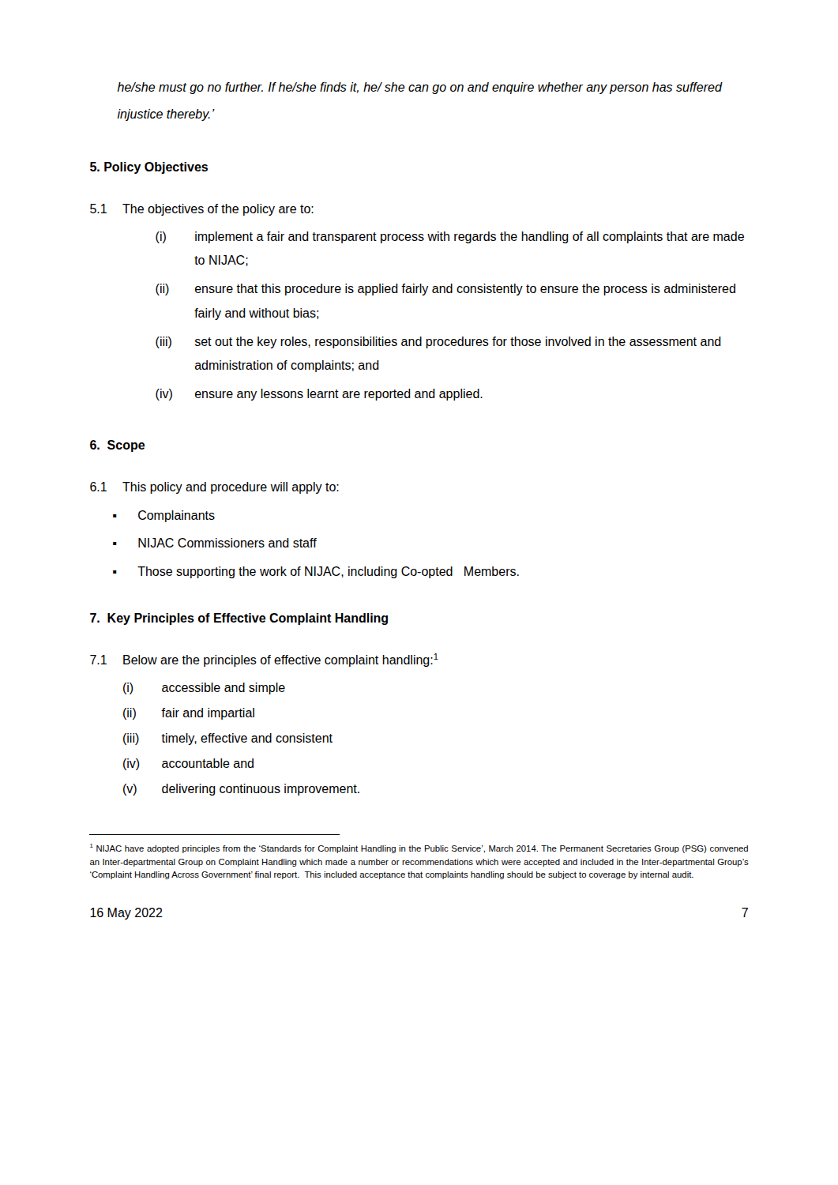he/she must go no further. If he/she finds it, he/ she can go on and enquire whether any person has suffered injustice thereby.’
5. Policy Objectives
5.1
The objectives of the policy are to:
(i) implement a fair and transparent process with regards the handling of all complaints that are made to NIJAC;
(ii) ensure that this procedure is applied fairly and consistently to ensure the process is administered fairly and without bias;
(iii) set out the key roles, responsibilities and procedures for those involved in the assessment and administration of complaints; and
(iv) ensure any lessons learnt are reported and applied.
6. Scope
6.1
This policy and procedure will apply to:
Complainants
NIJAC Commissioners and staff
Those supporting the work of NIJAC, including Co-opted Members.
7. Key Principles of Effective Complaint Handling
7.1
Below are the principles of effective complaint handling:1
(i) accessible and simple
(ii) fair and impartial
(iii) timely, effective and consistent
(iv) accountable and
(v) delivering continuous improvement.
1 NIJAC have adopted principles from the ‘Standards for Complaint Handling in the Public Service’, March 2014. The Permanent Secretaries Group (PSG) convened an Inter-departmental Group on Complaint Handling which made a number or recommendations which were accepted and included in the Inter-departmental Group’s ‘Complaint Handling Across Government’ final report. This included acceptance that complaints handling should be subject to coverage by internal audit.
16 May 2022 7